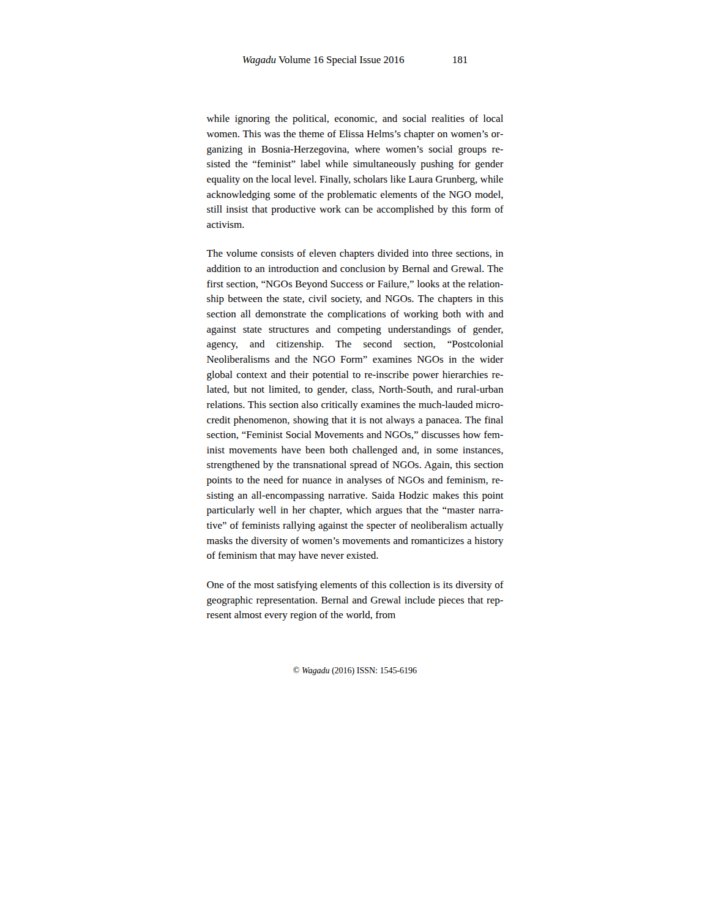Wagadu Volume 16 Special Issue 2016 181
while ignoring the political, economic, and social realities of local women. This was the theme of Elissa Helms’s chapter on women’s organizing in Bosnia-Herzegovina, where women’s social groups resisted the “feminist” label while simultaneously pushing for gender equality on the local level. Finally, scholars like Laura Grunberg, while acknowledging some of the problematic elements of the NGO model, still insist that productive work can be accomplished by this form of activism.
The volume consists of eleven chapters divided into three sections, in addition to an introduction and conclusion by Bernal and Grewal. The first section, “NGOs Beyond Success or Failure,” looks at the relationship between the state, civil society, and NGOs. The chapters in this section all demonstrate the complications of working both with and against state structures and competing understandings of gender, agency, and citizenship. The second section, “Postcolonial Neoliberalisms and the NGO Form” examines NGOs in the wider global context and their potential to re-inscribe power hierarchies related, but not limited, to gender, class, North-South, and rural-urban relations. This section also critically examines the much-lauded microcredit phenomenon, showing that it is not always a panacea. The final section, “Feminist Social Movements and NGOs,” discusses how feminist movements have been both challenged and, in some instances, strengthened by the transnational spread of NGOs. Again, this section points to the need for nuance in analyses of NGOs and feminism, resisting an all-encompassing narrative. Saida Hodzic makes this point particularly well in her chapter, which argues that the “master narrative” of feminists rallying against the specter of neoliberalism actually masks the diversity of women’s movements and romanticizes a history of feminism that may have never existed.
One of the most satisfying elements of this collection is its diversity of geographic representation. Bernal and Grewal include pieces that represent almost every region of the world, from
© Wagadu (2016) ISSN: 1545-6196